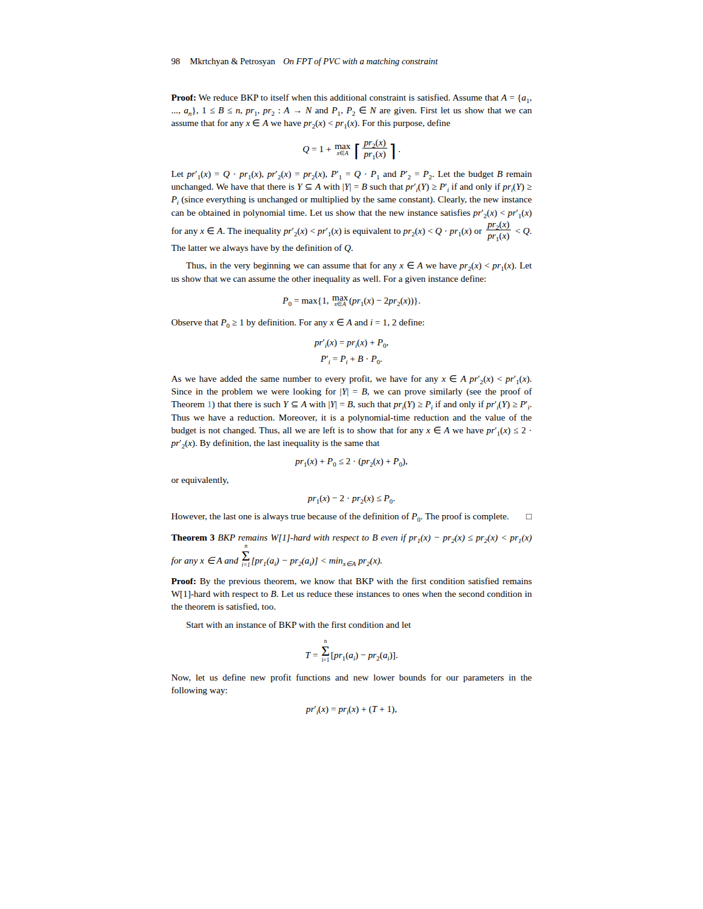98 Mkrtchyan & Petrosyan On FPT of PVC with a matching constraint
Proof: We reduce BKP to itself when this additional constraint is satisfied. Assume that A = {a1, ..., an}, 1 ≤ B ≤ n, pr1, pr2 : A → N and P1, P2 ∈ N are given. First let us show that we can assume that for any x ∈ A we have pr2(x) < pr1(x). For this purpose, define
Q = 1 + max x∈A ⌈pr2(x) pr1(x)⌉ .
Let pr′1(x) = Q · pr1(x), pr′2(x) = pr2(x), P′1 = Q · P1 and P′2 = P2. Let the budget B remain unchanged. We have that there is Y ⊆ A with |Y| = B such that pr′i(Y) ≥ P′i if and only if pri(Y) ≥ Pi (since everything is unchanged or multiplied by the same constant). Clearly, the new instance can be obtained in polynomial time. Let us show that the new instance satisfies pr′2(x) < pr′1(x) for any x ∈ A. The inequality pr′2(x) < pr′1(x) is equivalent to pr2(x) < Q · pr1(x) or pr2(x) pr1(x) < Q. The latter we always have by the definition of Q.
Thus, in the very beginning we can assume that for any x ∈ A we have pr2(x) < pr1(x). Let us show that we can assume the other inequality as well. For a given instance define:
P0 = max{1, max x∈A(pr1(x) − 2pr2(x))}.
Observe that P0 ≥ 1 by definition. For any x ∈ A and i = 1, 2 define:
pr′i(x) = pri(x) + P0,
P′i = Pi + B · P0.
As we have added the same number to every profit, we have for any x ∈ A pr′2(x) < pr′1(x). Since in the problem we were looking for |Y| = B, we can prove similarly (see the proof of Theorem 1) that there is such Y ⊆ A with |Y| = B, such that pri(Y) ≥ Pi if and only if pr′i(Y) ≥ P′i. Thus we have a reduction. Moreover, it is a polynomial-time reduction and the value of the budget is not changed. Thus, all we are left is to show that for any x ∈ A we have pr′1(x) ≤ 2 · pr′2(x). By definition, the last inequality is the same that
pr1(x) + P0 ≤ 2 · (pr2(x) + P0),
or equivalently,
pr1(x) − 2 · pr2(x) ≤ P0.
However, the last one is always true because of the definition of P0. The proof is complete. □
Theorem 3 BKP remains W[1]-hard with respect to B even if pr1(x) − pr2(x) ≤ pr2(x) < pr1(x) for any x ∈ A and nΣi=1[pr1(ai) − pr2(ai)] < minx∈A pr2(x).
Proof: By the previous theorem, we know that BKP with the first condition satisfied remains W[1]-hard with respect to B. Let us reduce these instances to ones when the second condition in the theorem is satisfied, too.
Start with an instance of BKP with the first condition and let
T = nΣi=1[pr1(ai) − pr2(ai)].
Now, let us define new profit functions and new lower bounds for our parameters in the following way:
pr′i(x) = pri(x) + (T + 1),